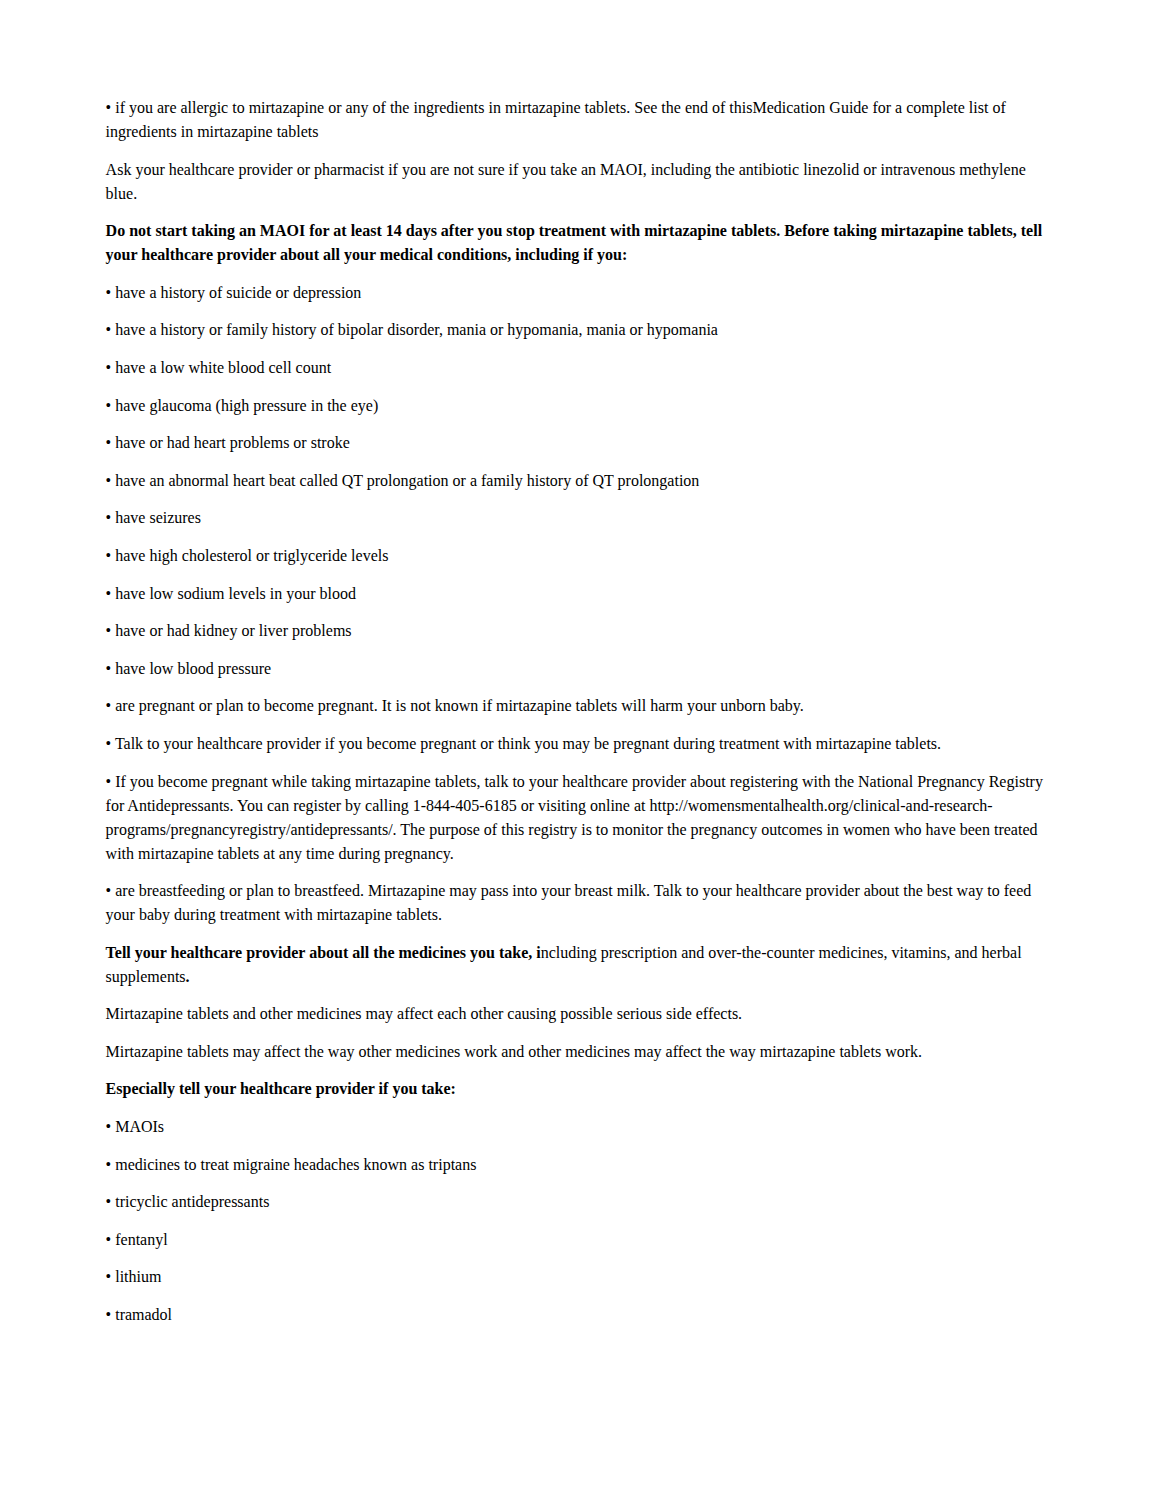• if you are allergic to mirtazapine or any of the ingredients in mirtazapine tablets. See the end of thisMedication Guide for a complete list of ingredients in mirtazapine tablets
Ask your healthcare provider or pharmacist if you are not sure if you take an MAOI, including the antibiotic linezolid or intravenous methylene blue.
Do not start taking an MAOI for at least 14 days after you stop treatment with mirtazapine tablets. Before taking mirtazapine tablets, tell your healthcare provider about all your medical conditions, including if you:
• have a history of suicide or depression
• have a history or family history of bipolar disorder, mania or hypomania, mania or hypomania
• have a low white blood cell count
• have glaucoma (high pressure in the eye)
• have or had heart problems or stroke
• have an abnormal heart beat called QT prolongation or a family history of QT prolongation
• have seizures
• have high cholesterol or triglyceride levels
• have low sodium levels in your blood
• have or had kidney or liver problems
• have low blood pressure
• are pregnant or plan to become pregnant. It is not known if mirtazapine tablets will harm your unborn baby.
• Talk to your healthcare provider if you become pregnant or think you may be pregnant during treatment with mirtazapine tablets.
• If you become pregnant while taking mirtazapine tablets, talk to your healthcare provider about registering with the National Pregnancy Registry for Antidepressants. You can register by calling 1-844-405-6185 or visiting online at http://womensmentalhealth.org/clinical-and-research-programs/pregnancyregistry/antidepressants/. The purpose of this registry is to monitor the pregnancy outcomes in women who have been treated with mirtazapine tablets at any time during pregnancy.
• are breastfeeding or plan to breastfeed. Mirtazapine may pass into your breast milk. Talk to your healthcare provider about the best way to feed your baby during treatment with mirtazapine tablets.
Tell your healthcare provider about all the medicines you take, including prescription and over-the-counter medicines, vitamins, and herbal supplements.
Mirtazapine tablets and other medicines may affect each other causing possible serious side effects.
Mirtazapine tablets may affect the way other medicines work and other medicines may affect the way mirtazapine tablets work.
Especially tell your healthcare provider if you take:
• MAOIs
• medicines to treat migraine headaches known as triptans
• tricyclic antidepressants
• fentanyl
• lithium
• tramadol